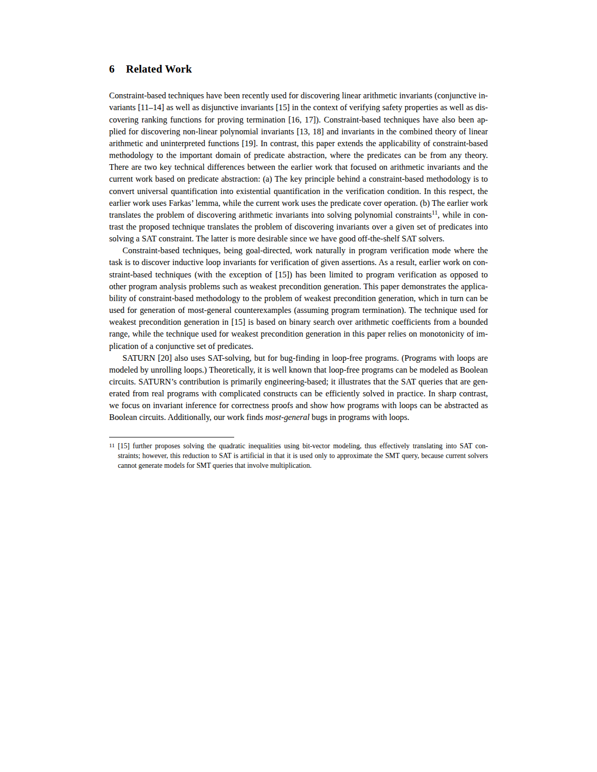6 Related Work
Constraint-based techniques have been recently used for discovering linear arithmetic invariants (conjunctive invariants [11–14] as well as disjunctive invariants [15] in the context of verifying safety properties as well as discovering ranking functions for proving termination [16, 17]). Constraint-based techniques have also been applied for discovering non-linear polynomial invariants [13, 18] and invariants in the combined theory of linear arithmetic and uninterpreted functions [19]. In contrast, this paper extends the applicability of constraint-based methodology to the important domain of predicate abstraction, where the predicates can be from any theory. There are two key technical differences between the earlier work that focused on arithmetic invariants and the current work based on predicate abstraction: (a) The key principle behind a constraint-based methodology is to convert universal quantification into existential quantification in the verification condition. In this respect, the earlier work uses Farkas’ lemma, while the current work uses the predicate cover operation. (b) The earlier work translates the problem of discovering arithmetic invariants into solving polynomial constraints11, while in contrast the proposed technique translates the problem of discovering invariants over a given set of predicates into solving a SAT constraint. The latter is more desirable since we have good off-the-shelf SAT solvers.
Constraint-based techniques, being goal-directed, work naturally in program verification mode where the task is to discover inductive loop invariants for verification of given assertions. As a result, earlier work on constraint-based techniques (with the exception of [15]) has been limited to program verification as opposed to other program analysis problems such as weakest precondition generation. This paper demonstrates the applicability of constraint-based methodology to the problem of weakest precondition generation, which in turn can be used for generation of most-general counterexamples (assuming program termination). The technique used for weakest precondition generation in [15] is based on binary search over arithmetic coefficients from a bounded range, while the technique used for weakest precondition generation in this paper relies on monotonicity of implication of a conjunctive set of predicates.
SATURN [20] also uses SAT-solving, but for bug-finding in loop-free programs. (Programs with loops are modeled by unrolling loops.) Theoretically, it is well known that loop-free programs can be modeled as Boolean circuits. SATURN’s contribution is primarily engineering-based; it illustrates that the SAT queries that are generated from real programs with complicated constructs can be efficiently solved in practice. In sharp contrast, we focus on invariant inference for correctness proofs and show how programs with loops can be abstracted as Boolean circuits. Additionally, our work finds most-general bugs in programs with loops.
11
[15] further proposes solving the quadratic inequalities using bit-vector modeling, thus effectively translating into SAT constraints; however, this reduction to SAT is artificial in that it is used only to approximate the SMT query, because current solvers cannot generate models for SMT queries that involve multiplication.